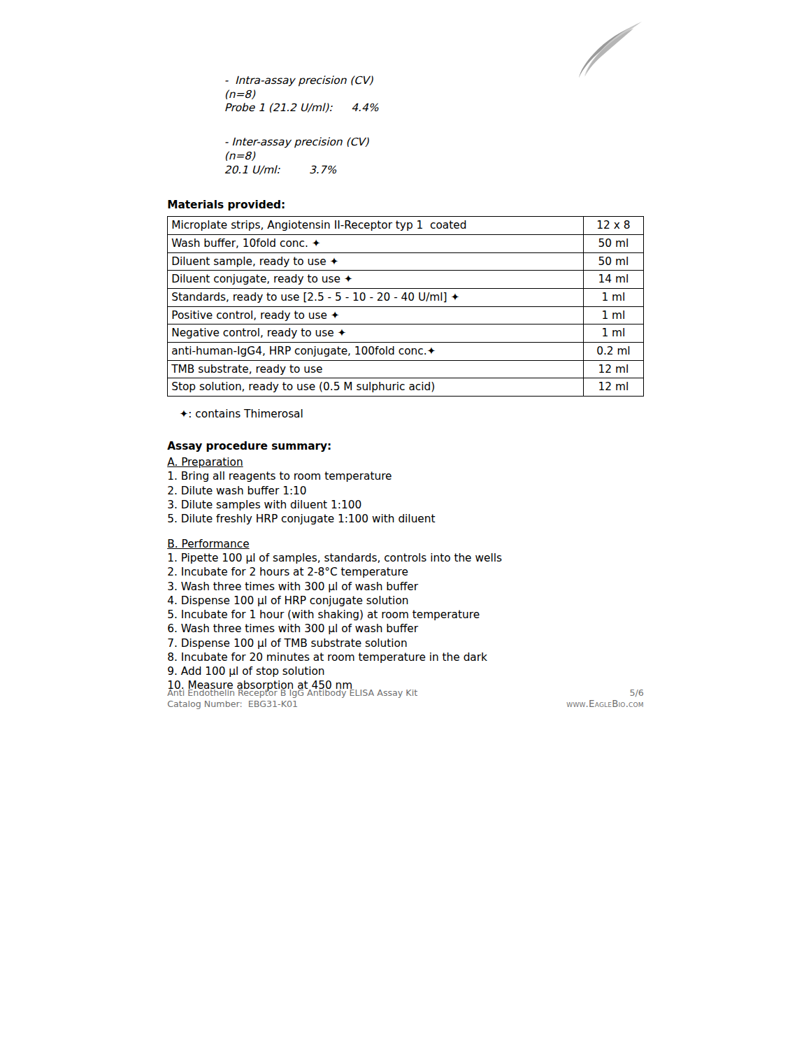- Intra-assay precision (CV)
(n=8)
Probe 1 (21.2 U/ml):4.4%
- Inter-assay precision (CV)
(n=8)
20.1 U/ml: 3.7%
Materials provided:
| Microplate strips, Angiotensin II-Receptor typ 1 coated | 12 x 8 |
| Wash buffer, 10fold conc. ✦ | 50 ml |
| Diluent sample, ready to use ✦ | 50 ml |
| Diluent conjugate, ready to use ✦ | 14 ml |
| Standards, ready to use [2.5 - 5 - 10 - 20 - 40 U/ml] ✦ | 1 ml |
| Positive control, ready to use ✦ | 1 ml |
| Negative control, ready to use ✦ | 1 ml |
| anti-human-IgG4, HRP conjugate, 100fold conc. ✦ | 0.2 ml |
| TMB substrate, ready to use | 12 ml |
| Stop solution, ready to use (0.5 M sulphuric acid) | 12 ml |
✦: contains Thimerosal
Assay procedure summary:
A. Preparation
1. Bring all reagents to room temperature
2. Dilute wash buffer 1:10
3. Dilute samples with diluent 1:100
5. Dilute freshly HRP conjugate 1:100 with diluent
B. Performance
1. Pipette 100 μl of samples, standards, controls into the wells
2. Incubate for 2 hours at 2-8°C temperature
3. Wash three times with 300 μl of wash buffer
4. Dispense 100 μl of HRP conjugate solution
5. Incubate for 1 hour (with shaking) at room temperature
6. Wash three times with 300 μl of wash buffer
7. Dispense 100 μl of TMB substrate solution
8. Incubate for 20 minutes at room temperature in the dark
9. Add 100 μl of stop solution
10. Measure absorption at 450 nm
Anti Endothelin Receptor B IgG Antibody ELISA Assay Kit
Catalog Number: EBG31-K01
5/6
www.EagleBio.com